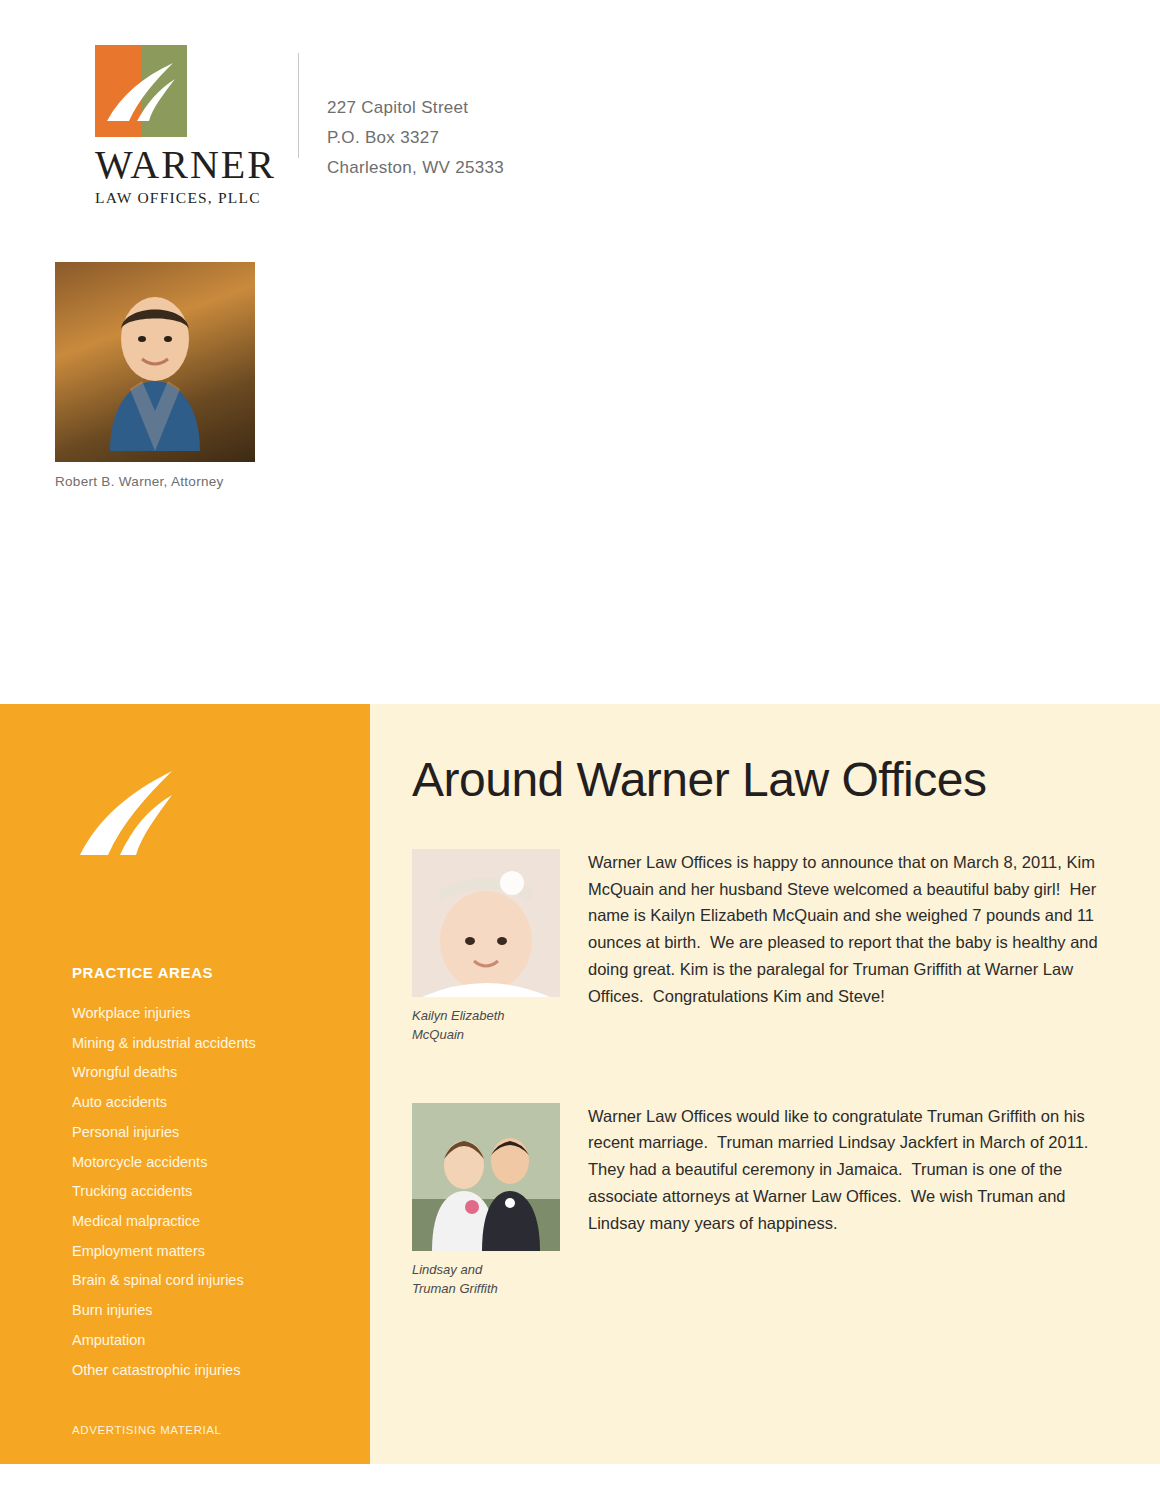WARNER
LAW OFFICES, PLLC
227 Capitol Street
P.O. Box 3327
Charleston, WV 25333
Robert B. Warner, Attorney
PRACTICE AREAS
Workplace injuries
Mining & industrial accidents
Wrongful deaths
Auto accidents
Personal injuries
Motorcycle accidents
Trucking accidents
Medical malpractice
Employment matters
Brain & spinal cord injuries
Burn injuries
Amputation
Other catastrophic injuries
ADVERTISING MATERIAL
Around Warner Law Offices
Kailyn Elizabeth
McQuain
Warner Law Offices is happy to announce that on March 8, 2011, Kim McQuain and her husband Steve welcomed a beautiful baby girl! Her name is Kailyn Elizabeth McQuain and she weighed 7 pounds and 11 ounces at birth. We are pleased to report that the baby is healthy and doing great. Kim is the paralegal for Truman Griffith at Warner Law Offices. Congratulations Kim and Steve!
Lindsay and
Truman Griffith
Warner Law Offices would like to congratulate Truman Griffith on his recent marriage. Truman married Lindsay Jackfert in March of 2011. They had a beautiful ceremony in Jamaica. Truman is one of the associate attorneys at Warner Law Offices. We wish Truman and Lindsay many years of happiness.